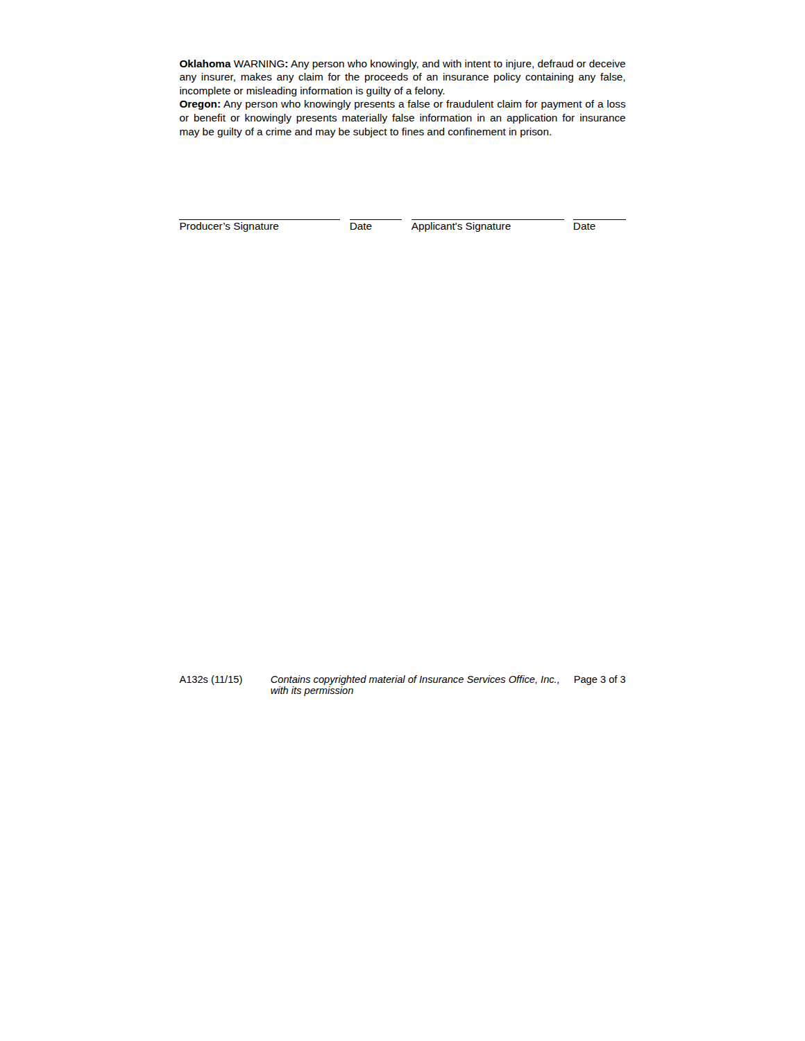Oklahoma WARNING: Any person who knowingly, and with intent to injure, defraud or deceive any insurer, makes any claim for the proceeds of an insurance policy containing any false, incomplete or misleading information is guilty of a felony.
Oregon: Any person who knowingly presents a false or fraudulent claim for payment of a loss or benefit or knowingly presents materially false information in an application for insurance may be guilty of a crime and may be subject to fines and confinement in prison.
| Producer’s Signature | | Date | | Applicant's Signature | | Date |
A132s (11/15) Contains copyrighted material of Insurance Services Office, Inc., with its permission Page 3 of 3